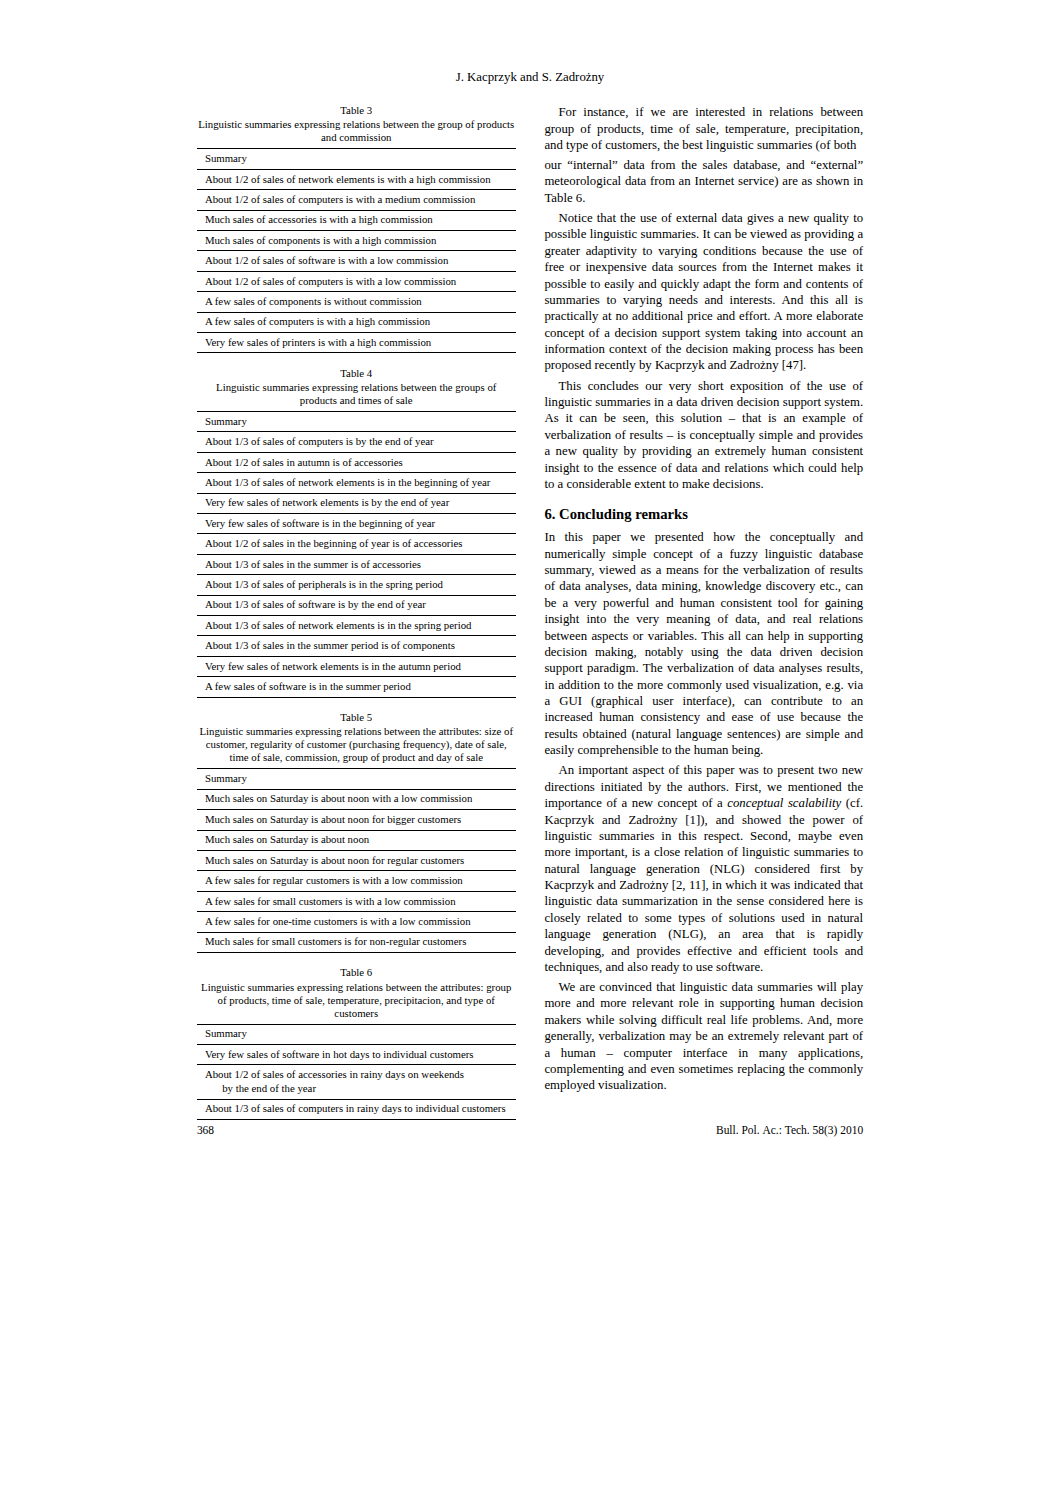J. Kacprzyk and S. Zadrożny
Table 3 Linguistic summaries expressing relations between the group of products and commission
| Summary |
| About 1/2 of sales of network elements is with a high commission |
| About 1/2 of sales of computers is with a medium commission |
| Much sales of accessories is with a high commission |
| Much sales of components is with a high commission |
| About 1/2 of sales of software is with a low commission |
| About 1/2 of sales of computers is with a low commission |
| A few sales of components is without commission |
| A few sales of computers is with a high commission |
| Very few sales of printers is with a high commission |
Table 4 Linguistic summaries expressing relations between the groups of products and times of sale
| Summary |
| About 1/3 of sales of computers is by the end of year |
| About 1/2 of sales in autumn is of accessories |
| About 1/3 of sales of network elements is in the beginning of year |
| Very few sales of network elements is by the end of year |
| Very few sales of software is in the beginning of year |
| About 1/2 of sales in the beginning of year is of accessories |
| About 1/3 of sales in the summer is of accessories |
| About 1/3 of sales of peripherals is in the spring period |
| About 1/3 of sales of software is by the end of year |
| About 1/3 of sales of network elements is in the spring period |
| About 1/3 of sales in the summer period is of components |
| Very few sales of network elements is in the autumn period |
| A few sales of software is in the summer period |
Table 5 Linguistic summaries expressing relations between the attributes: size of customer, regularity of customer (purchasing frequency), date of sale, time of sale, commission, group of product and day of sale
| Summary |
| Much sales on Saturday is about noon with a low commission |
| Much sales on Saturday is about noon for bigger customers |
| Much sales on Saturday is about noon |
| Much sales on Saturday is about noon for regular customers |
| A few sales for regular customers is with a low commission |
| A few sales for small customers is with a low commission |
| A few sales for one-time customers is with a low commission |
| Much sales for small customers is for non-regular customers |
Table 6 Linguistic summaries expressing relations between the attributes: group of products, time of sale, temperature, precipitacion, and type of customers
| Summary |
| Very few sales of software in hot days to individual customers |
| About 1/2 of sales of accessories in rainy days on weekends by the end of the year |
| About 1/3 of sales of computers in rainy days to individual customers |
For instance, if we are interested in relations between group of products, time of sale, temperature, precipitation, and type of customers, the best linguistic summaries (of both
our “internal” data from the sales database, and “external” meteorological data from an Internet service) are as shown in Table 6.
Notice that the use of external data gives a new quality to possible linguistic summaries. It can be viewed as providing a greater adaptivity to varying conditions because the use of free or inexpensive data sources from the Internet makes it possible to easily and quickly adapt the form and contents of summaries to varying needs and interests. And this all is practically at no additional price and effort. A more elaborate concept of a decision support system taking into account an information context of the decision making process has been proposed recently by Kacprzyk and Zadrożny [47].
This concludes our very short exposition of the use of linguistic summaries in a data driven decision support system. As it can be seen, this solution – that is an example of verbalization of results – is conceptually simple and provides a new quality by providing an extremely human consistent insight to the essence of data and relations which could help to a considerable extent to make decisions.
6. Concluding remarks
In this paper we presented how the conceptually and numerically simple concept of a fuzzy linguistic database summary, viewed as a means for the verbalization of results of data analyses, data mining, knowledge discovery etc., can be a very powerful and human consistent tool for gaining insight into the very meaning of data, and real relations between aspects or variables. This all can help in supporting decision making, notably using the data driven decision support paradigm. The verbalization of data analyses results, in addition to the more commonly used visualization, e.g. via a GUI (graphical user interface), can contribute to an increased human consistency and ease of use because the results obtained (natural language sentences) are simple and easily comprehensible to the human being.
An important aspect of this paper was to present two new directions initiated by the authors. First, we mentioned the importance of a new concept of a conceptual scalability (cf. Kacprzyk and Zadrożny [1]), and showed the power of linguistic summaries in this respect. Second, maybe even more important, is a close relation of linguistic summaries to natural language generation (NLG) considered first by Kacprzyk and Zadrożny [2, 11], in which it was indicated that linguistic data summarization in the sense considered here is closely related to some types of solutions used in natural language generation (NLG), an area that is rapidly developing, and provides effective and efficient tools and techniques, and also ready to use software.
We are convinced that linguistic data summaries will play more and more relevant role in supporting human decision makers while solving difficult real life problems. And, more generally, verbalization may be an extremely relevant part of a human – computer interface in many applications, complementing and even sometimes replacing the commonly employed visualization.
368 Bull. Pol. Ac.: Tech. 58(3) 2010